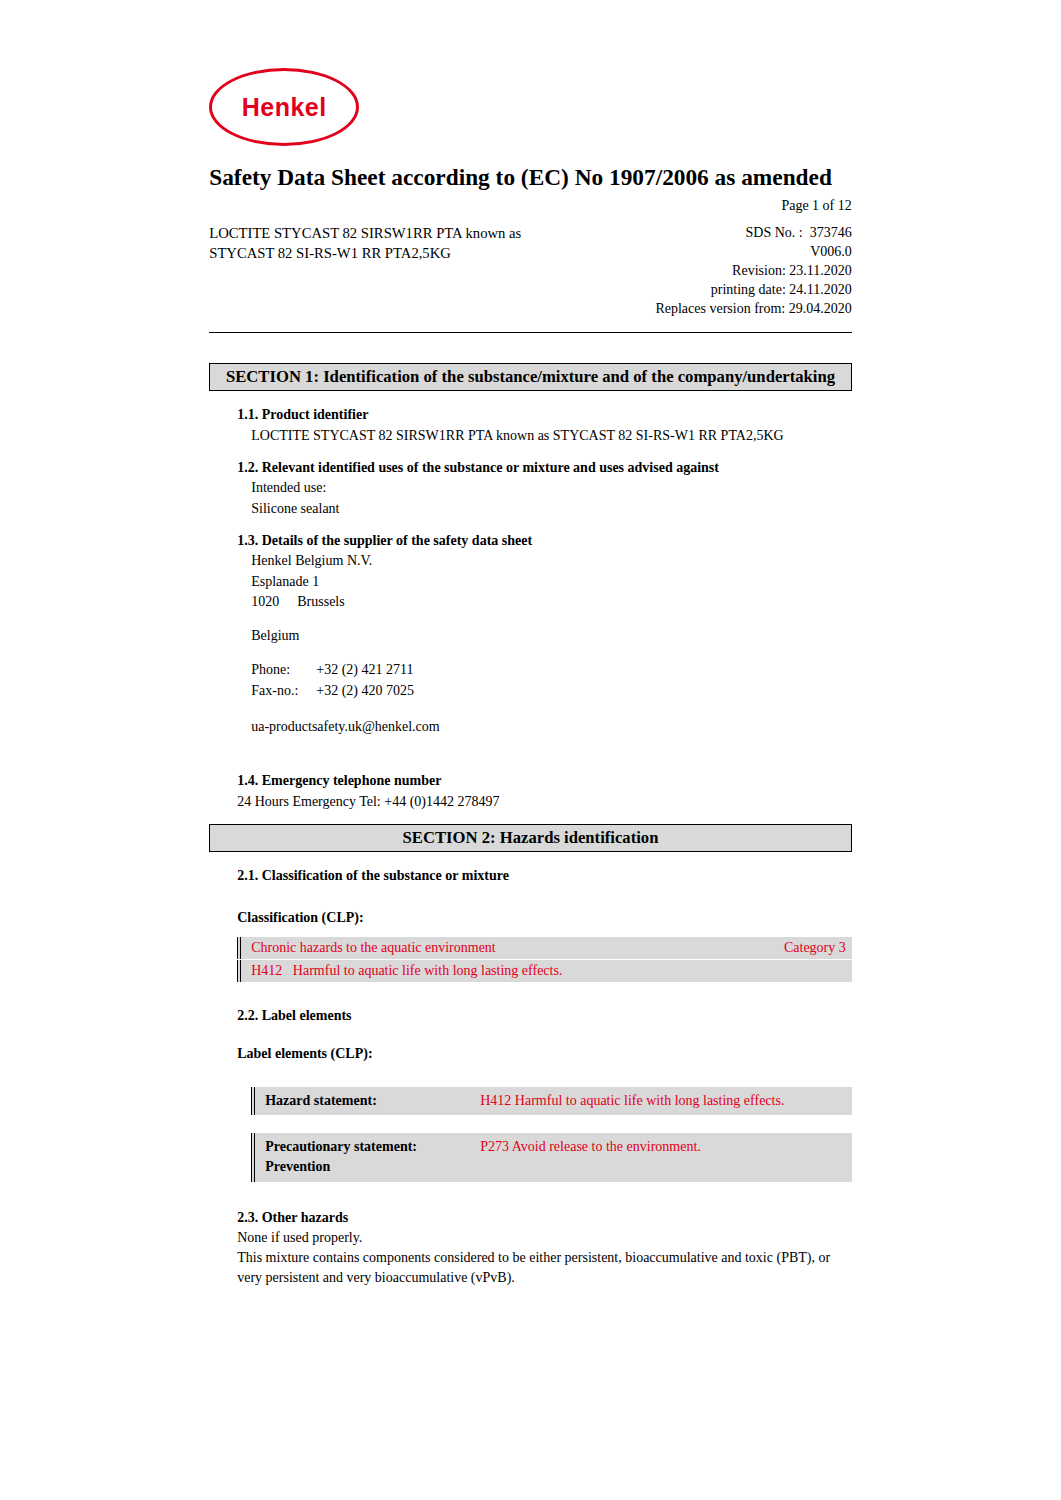Henkel
Safety Data Sheet according to (EC) No 1907/2006 as amended
Page 1 of 12
LOCTITE STYCAST 82 SIRSW1RR PTA known as STYCAST 82 SI-RS-W1 RR PTA2,5KG
SDS No. : 373746
V006.0
Revision: 23.11.2020
printing date: 24.11.2020
Replaces version from: 29.04.2020
SECTION 1: Identification of the substance/mixture and of the company/undertaking
1.1. Product identifier
LOCTITE STYCAST 82 SIRSW1RR PTA known as STYCAST 82 SI-RS-W1 RR PTA2,5KG
1.2. Relevant identified uses of the substance or mixture and uses advised against
Intended use:
Silicone sealant
1.3. Details of the supplier of the safety data sheet
Henkel Belgium N.V.
Esplanade 1
| 1020 | Brussels |
Belgium
| Phone: | +32 (2) 421 2711 |
| Fax-no.: | +32 (2) 420 7025 |
ua-productsafety.uk@henkel.com
1.4. Emergency telephone number
24 Hours Emergency Tel: +44 (0)1442 278497
SECTION 2: Hazards identification
2.1. Classification of the substance or mixture
Classification (CLP):
Chronic hazards to the aquatic environment Category 3
H412 Harmful to aquatic life with long lasting effects.
2.2. Label elements
Label elements (CLP):
Hazard statement:
H412 Harmful to aquatic life with long lasting effects.
Precautionary statement:
Prevention
P273 Avoid release to the environment.
2.3. Other hazards
None if used properly.
This mixture contains components considered to be either persistent, bioaccumulative and toxic (PBT), or very persistent and very bioaccumulative (vPvB).